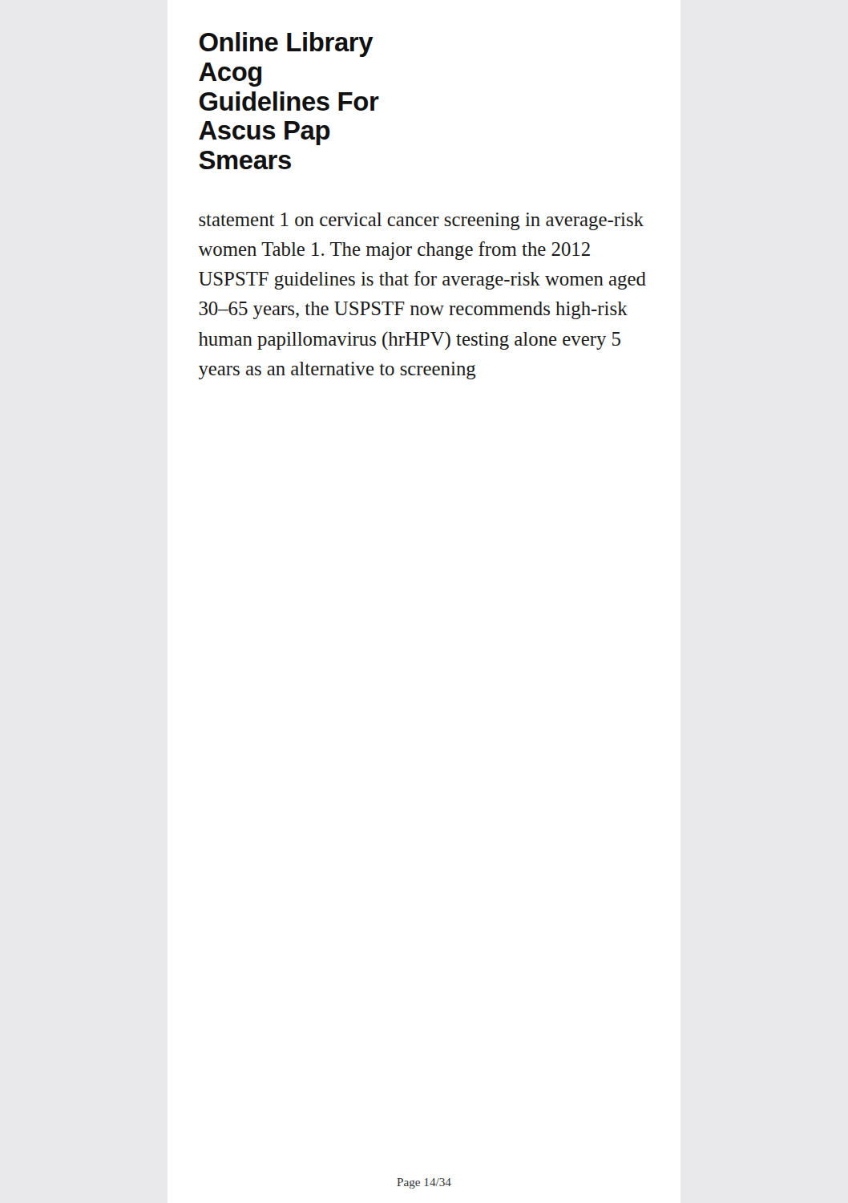Online Library Acog Guidelines For Ascus Pap Smears
statement 1 on cervical cancer screening in average-risk women Table 1. The major change from the 2012 USPSTF guidelines is that for average-risk women aged 30–65 years, the USPSTF now recommends high-risk human papillomavirus (hrHPV) testing alone every 5 years as an alternative to screening
Page 14/34